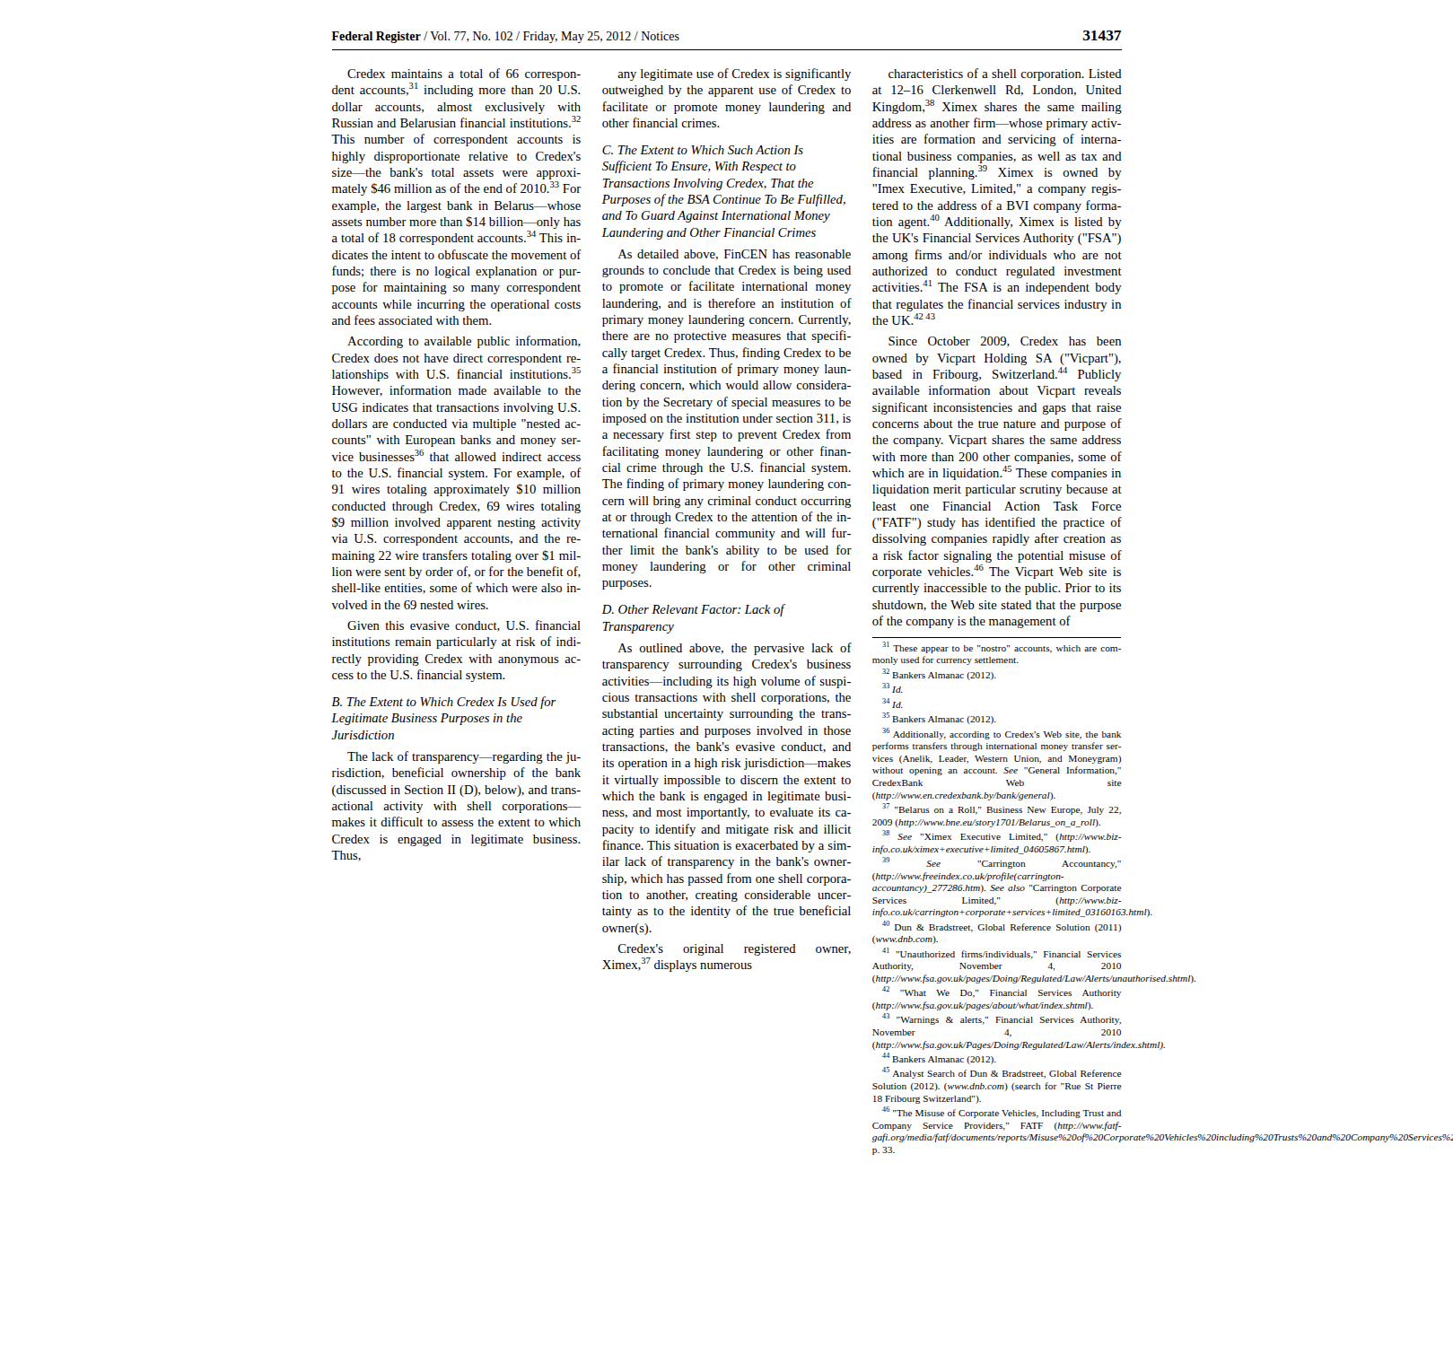Federal Register / Vol. 77, No. 102 / Friday, May 25, 2012 / Notices
31437
Credex maintains a total of 66 correspondent accounts,31 including more than 20 U.S. dollar accounts, almost exclusively with Russian and Belarusian financial institutions.32 This number of correspondent accounts is highly disproportionate relative to Credex's size—the bank's total assets were approximately $46 million as of the end of 2010.33 For example, the largest bank in Belarus—whose assets number more than $14 billion—only has a total of 18 correspondent accounts.34 This indicates the intent to obfuscate the movement of funds; there is no logical explanation or purpose for maintaining so many correspondent accounts while incurring the operational costs and fees associated with them.
According to available public information, Credex does not have direct correspondent relationships with U.S. financial institutions.35 However, information made available to the USG indicates that transactions involving U.S. dollars are conducted via multiple "nested accounts" with European banks and money service businesses36 that allowed indirect access to the U.S. financial system. For example, of 91 wires totaling approximately $10 million conducted through Credex, 69 wires totaling $9 million involved apparent nesting activity via U.S. correspondent accounts, and the remaining 22 wire transfers totaling over $1 million were sent by order of, or for the benefit of, shell-like entities, some of which were also involved in the 69 nested wires.
Given this evasive conduct, U.S. financial institutions remain particularly at risk of indirectly providing Credex with anonymous access to the U.S. financial system.
B. The Extent to Which Credex Is Used for Legitimate Business Purposes in the Jurisdiction
The lack of transparency—regarding the jurisdiction, beneficial ownership of the bank (discussed in Section II (D), below), and transactional activity with shell corporations—makes it difficult to assess the extent to which Credex is engaged in legitimate business. Thus,
any legitimate use of Credex is significantly outweighed by the apparent use of Credex to facilitate or promote money laundering and other financial crimes.
C. The Extent to Which Such Action Is Sufficient To Ensure, With Respect to Transactions Involving Credex, That the Purposes of the BSA Continue To Be Fulfilled, and To Guard Against International Money Laundering and Other Financial Crimes
As detailed above, FinCEN has reasonable grounds to conclude that Credex is being used to promote or facilitate international money laundering, and is therefore an institution of primary money laundering concern. Currently, there are no protective measures that specifically target Credex. Thus, finding Credex to be a financial institution of primary money laundering concern, which would allow consideration by the Secretary of special measures to be imposed on the institution under section 311, is a necessary first step to prevent Credex from facilitating money laundering or other financial crime through the U.S. financial system. The finding of primary money laundering concern will bring any criminal conduct occurring at or through Credex to the attention of the international financial community and will further limit the bank's ability to be used for money laundering or for other criminal purposes.
D. Other Relevant Factor: Lack of Transparency
As outlined above, the pervasive lack of transparency surrounding Credex's business activities—including its high volume of suspicious transactions with shell corporations, the substantial uncertainty surrounding the transacting parties and purposes involved in those transactions, the bank's evasive conduct, and its operation in a high risk jurisdiction—makes it virtually impossible to discern the extent to which the bank is engaged in legitimate business, and most importantly, to evaluate its capacity to identify and mitigate risk and illicit finance. This situation is exacerbated by a similar lack of transparency in the bank's ownership, which has passed from one shell corporation to another, creating considerable uncertainty as to the identity of the true beneficial owner(s).
Credex's original registered owner, Ximex,37 displays numerous
characteristics of a shell corporation. Listed at 12–16 Clerkenwell Rd, London, United Kingdom,38 Ximex shares the same mailing address as another firm—whose primary activities are formation and servicing of international business companies, as well as tax and financial planning.39 Ximex is owned by "Imex Executive, Limited," a company registered to the address of a BVI company formation agent.40 Additionally, Ximex is listed by the UK's Financial Services Authority ("FSA") among firms and/or individuals who are not authorized to conduct regulated investment activities.41 The FSA is an independent body that regulates the financial services industry in the UK.42 43
Since October 2009, Credex has been owned by Vicpart Holding SA ("Vicpart"), based in Fribourg, Switzerland.44 Publicly available information about Vicpart reveals significant inconsistencies and gaps that raise concerns about the true nature and purpose of the company. Vicpart shares the same address with more than 200 other companies, some of which are in liquidation.45 These companies in liquidation merit particular scrutiny because at least one Financial Action Task Force ("FATF") study has identified the practice of dissolving companies rapidly after creation as a risk factor signaling the potential misuse of corporate vehicles.46 The Vicpart Web site is currently inaccessible to the public. Prior to its shutdown, the Web site stated that the purpose of the company is the management of
31 These appear to be "nostro" accounts, which are commonly used for currency settlement.
32 Bankers Almanac (2012).
33 Id.
34 Id.
35 Bankers Almanac (2012).
36 Additionally, according to Credex's Web site, the bank performs transfers through international money transfer services (Anelik, Leader, Western Union, and Moneygram) without opening an account. See "General Information," CredexBank Web site (http://www.en.credexbank.by/bank/general).
37 "Belarus on a Roll," Business New Europe, July 22, 2009 (http://www.bne.eu/story1701/Belarus_on_a_roll).
38 See "Ximex Executive Limited," (http://www.biz-info.co.uk/ximex+executive+limited_04605867.html).
39 See "Carrington Accountancy," (http://www.freeindex.co.uk/profile(carrington-accountancy)_277286.htm). See also "Carrington Corporate Services Limited," (http://www.biz-info.co.uk/carrington+corporate+services+limited_03160163.html).
40 Dun & Bradstreet, Global Reference Solution (2011) (www.dnb.com).
41 "Unauthorized firms/individuals," Financial Services Authority, November 4, 2010 (http://www.fsa.gov.uk/pages/Doing/Regulated/Law/Alerts/unauthorised.shtml).
42 "What We Do," Financial Services Authority (http://www.fsa.gov.uk/pages/about/what/index.shtml).
43 "Warnings & alerts," Financial Services Authority, November 4, 2010 (http://www.fsa.gov.uk/Pages/Doing/Regulated/Law/Alerts/index.shtml).
44 Bankers Almanac (2012).
45 Analyst Search of Dun & Bradstreet, Global Reference Solution (2012). (www.dnb.com) (search for "Rue St Pierre 18 Fribourg Switzerland").
46 "The Misuse of Corporate Vehicles, Including Trust and Company Service Providers," FATF (http://www.fatf-gafi.org/media/fatf/documents/reports/Misuse%20of%20Corporate%20Vehicles%20including%20Trusts%20and%20Company%20Services%20Providers.pdf), p. 33.